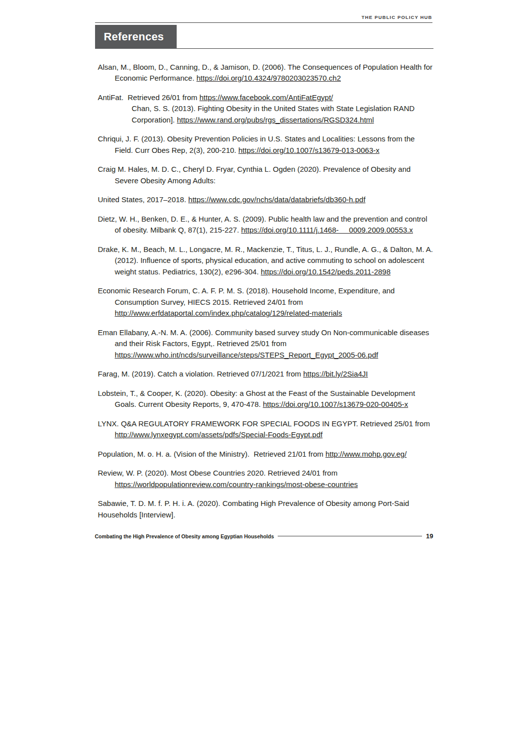The Public Policy Hub
References
Alsan, M., Bloom, D., Canning, D., & Jamison, D. (2006). The Consequences of Population Health for Economic Performance. https://doi.org/10.4324/9780203023570.ch2
AntiFat. Retrieved 26/01 from https://www.facebook.com/AntiFatEgypt/
Chan, S. S. (2013). Fighting Obesity in the United States with State Legislation RAND Corporation]. https://www.rand.org/pubs/rgs_dissertations/RGSD324.html
Chriqui, J. F. (2013). Obesity Prevention Policies in U.S. States and Localities: Lessons from the Field. Curr Obes Rep, 2(3), 200-210. https://doi.org/10.1007/s13679-013-0063-x
Craig M. Hales, M. D. C., Cheryl D. Fryar, Cynthia L. Ogden (2020). Prevalence of Obesity and Severe Obesity Among Adults:
United States, 2017–2018. https://www.cdc.gov/nchs/data/databriefs/db360-h.pdf
Dietz, W. H., Benken, D. E., & Hunter, A. S. (2009). Public health law and the prevention and control of obesity. Milbank Q, 87(1), 215-227. https://doi.org/10.1111/j.1468- 0009.2009.00553.x
Drake, K. M., Beach, M. L., Longacre, M. R., Mackenzie, T., Titus, L. J., Rundle, A. G., & Dalton, M. A. (2012). Influence of sports, physical education, and active commuting to school on adolescent weight status. Pediatrics, 130(2), e296-304. https://doi.org/10.1542/peds.2011-2898
Economic Research Forum, C. A. F. P. M. S. (2018). Household Income, Expenditure, and Consumption Survey, HIECS 2015. Retrieved 24/01 from http://www.erfdataportal.com/index.php/catalog/129/related-materials
Eman Ellabany, A.-N. M. A. (2006). Community based survey study On Non-communicable diseases and their Risk Factors, Egypt,. Retrieved 25/01 from https://www.who.int/ncds/surveillance/steps/STEPS_Report_Egypt_2005-06.pdf
Farag, M. (2019). Catch a violation. Retrieved 07/1/2021 from https://bit.ly/2Sia4JI
Lobstein, T., & Cooper, K. (2020). Obesity: a Ghost at the Feast of the Sustainable Development Goals. Current Obesity Reports, 9, 470-478. https://doi.org/10.1007/s13679-020-00405-x
LYNX. Q&A REGULATORY FRAMEWORK FOR SPECIAL FOODS IN EGYPT. Retrieved 25/01 from http://www.lynxegypt.com/assets/pdfs/Special-Foods-Egypt.pdf
Population, M. o. H. a. (Vision of the Ministry). Retrieved 21/01 from http://www.mohp.gov.eg/
Review, W. P. (2020). Most Obese Countries 2020. Retrieved 24/01 from https://worldpopulationreview.com/country-rankings/most-obese-countries
Sabawie, T. D. M. f. P. H. i. A. (2020). Combating High Prevalence of Obesity among Port-Said Households [Interview].
Combating the High Prevalence of Obesity among Egyptian Households 19